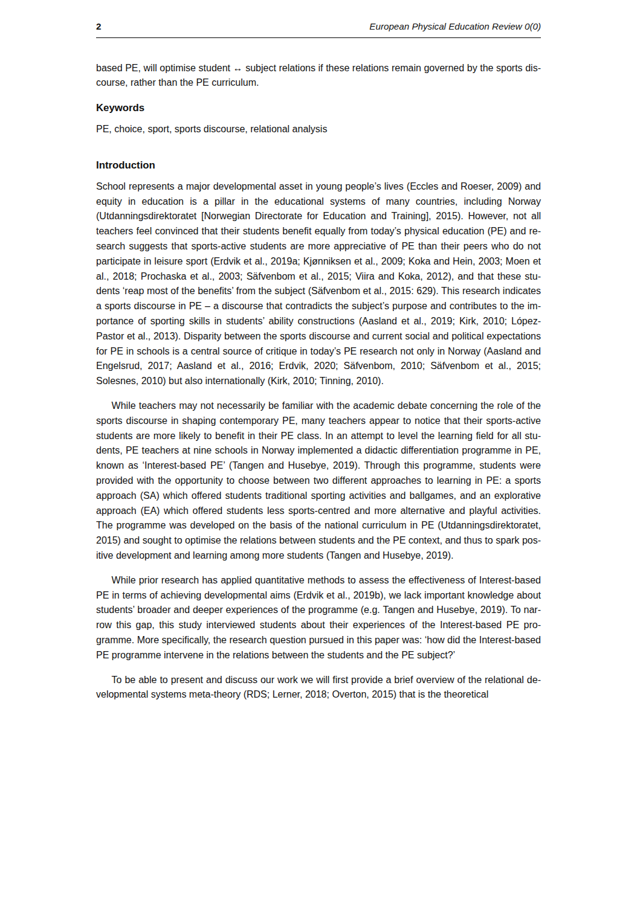2 European Physical Education Review 0(0)
based PE, will optimise student ↔ subject relations if these relations remain governed by the sports discourse, rather than the PE curriculum.
Keywords
PE, choice, sport, sports discourse, relational analysis
Introduction
School represents a major developmental asset in young people’s lives (Eccles and Roeser, 2009) and equity in education is a pillar in the educational systems of many countries, including Norway (Utdanningsdirektoratet [Norwegian Directorate for Education and Training], 2015). However, not all teachers feel convinced that their students benefit equally from today’s physical education (PE) and research suggests that sports-active students are more appreciative of PE than their peers who do not participate in leisure sport (Erdvik et al., 2019a; Kjønniksen et al., 2009; Koka and Hein, 2003; Moen et al., 2018; Prochaska et al., 2003; Säfvenbom et al., 2015; Viira and Koka, 2012), and that these students ‘reap most of the benefits’ from the subject (Säfvenbom et al., 2015: 629). This research indicates a sports discourse in PE – a discourse that contradicts the subject’s purpose and contributes to the importance of sporting skills in students’ ability constructions (Aasland et al., 2019; Kirk, 2010; López-Pastor et al., 2013). Disparity between the sports discourse and current social and political expectations for PE in schools is a central source of critique in today’s PE research not only in Norway (Aasland and Engelsrud, 2017; Aasland et al., 2016; Erdvik, 2020; Säfvenbom, 2010; Säfvenbom et al., 2015; Solesnes, 2010) but also internationally (Kirk, 2010; Tinning, 2010).
While teachers may not necessarily be familiar with the academic debate concerning the role of the sports discourse in shaping contemporary PE, many teachers appear to notice that their sports-active students are more likely to benefit in their PE class. In an attempt to level the learning field for all students, PE teachers at nine schools in Norway implemented a didactic differentiation programme in PE, known as ‘Interest-based PE’ (Tangen and Husebye, 2019). Through this programme, students were provided with the opportunity to choose between two different approaches to learning in PE: a sports approach (SA) which offered students traditional sporting activities and ballgames, and an explorative approach (EA) which offered students less sports-centred and more alternative and playful activities. The programme was developed on the basis of the national curriculum in PE (Utdanningsdirektoratet, 2015) and sought to optimise the relations between students and the PE context, and thus to spark positive development and learning among more students (Tangen and Husebye, 2019).
While prior research has applied quantitative methods to assess the effectiveness of Interest-based PE in terms of achieving developmental aims (Erdvik et al., 2019b), we lack important knowledge about students’ broader and deeper experiences of the programme (e.g. Tangen and Husebye, 2019). To narrow this gap, this study interviewed students about their experiences of the Interest-based PE programme. More specifically, the research question pursued in this paper was: ‘how did the Interest-based PE programme intervene in the relations between the students and the PE subject?’
To be able to present and discuss our work we will first provide a brief overview of the relational developmental systems meta-theory (RDS; Lerner, 2018; Overton, 2015) that is the theoretical